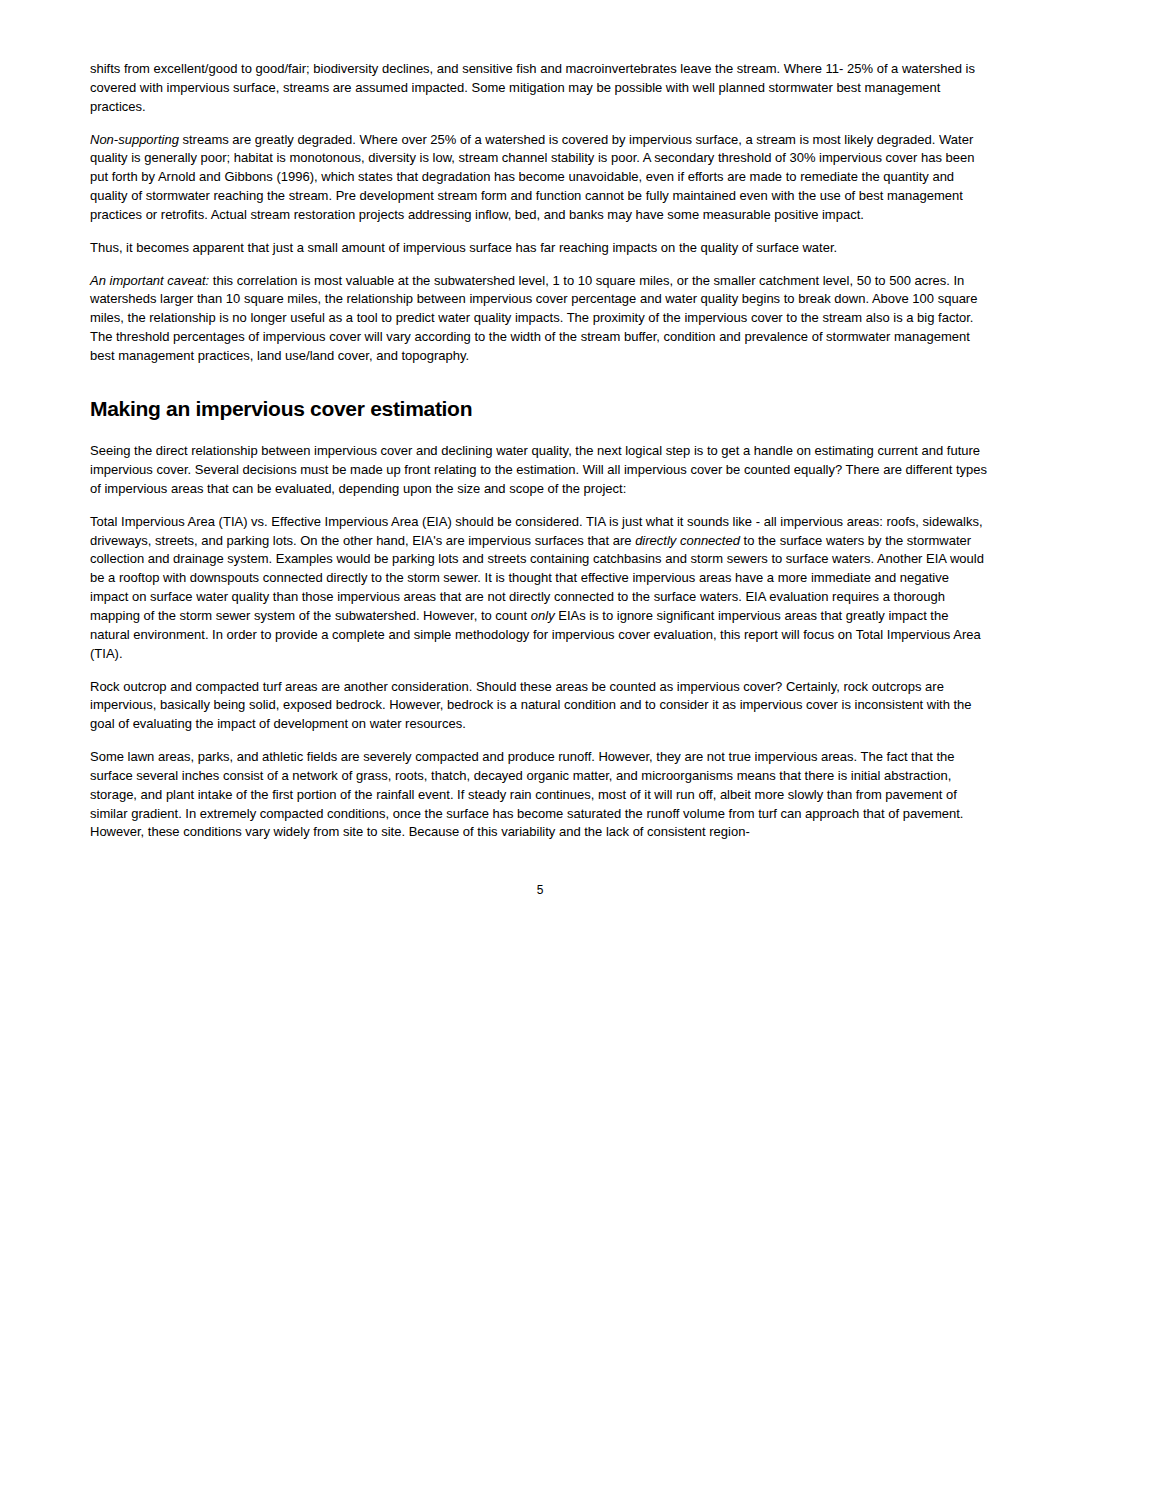shifts from excellent/good to good/fair; biodiversity declines, and sensitive fish and macroinvertebrates leave the stream. Where 11- 25% of a watershed is covered with impervious surface, streams are assumed impacted. Some mitigation may be possible with well planned stormwater best management practices.
Non-supporting streams are greatly degraded. Where over 25% of a watershed is covered by impervious surface, a stream is most likely degraded. Water quality is generally poor; habitat is monotonous, diversity is low, stream channel stability is poor. A secondary threshold of 30% impervious cover has been put forth by Arnold and Gibbons (1996), which states that degradation has become unavoidable, even if efforts are made to remediate the quantity and quality of stormwater reaching the stream. Pre development stream form and function cannot be fully maintained even with the use of best management practices or retrofits. Actual stream restoration projects addressing inflow, bed, and banks may have some measurable positive impact.
Thus, it becomes apparent that just a small amount of impervious surface has far reaching impacts on the quality of surface water.
An important caveat: this correlation is most valuable at the subwatershed level, 1 to 10 square miles, or the smaller catchment level, 50 to 500 acres. In watersheds larger than 10 square miles, the relationship between impervious cover percentage and water quality begins to break down. Above 100 square miles, the relationship is no longer useful as a tool to predict water quality impacts. The proximity of the impervious cover to the stream also is a big factor. The threshold percentages of impervious cover will vary according to the width of the stream buffer, condition and prevalence of stormwater management best management practices, land use/land cover, and topography.
Making an impervious cover estimation
Seeing the direct relationship between impervious cover and declining water quality, the next logical step is to get a handle on estimating current and future impervious cover. Several decisions must be made up front relating to the estimation. Will all impervious cover be counted equally? There are different types of impervious areas that can be evaluated, depending upon the size and scope of the project:
Total Impervious Area (TIA) vs. Effective Impervious Area (EIA) should be considered. TIA is just what it sounds like - all impervious areas: roofs, sidewalks, driveways, streets, and parking lots. On the other hand, EIA's are impervious surfaces that are directly connected to the surface waters by the stormwater collection and drainage system. Examples would be parking lots and streets containing catchbasins and storm sewers to surface waters. Another EIA would be a rooftop with downspouts connected directly to the storm sewer. It is thought that effective impervious areas have a more immediate and negative impact on surface water quality than those impervious areas that are not directly connected to the surface waters. EIA evaluation requires a thorough mapping of the storm sewer system of the subwatershed. However, to count only EIAs is to ignore significant impervious areas that greatly impact the natural environment. In order to provide a complete and simple methodology for impervious cover evaluation, this report will focus on Total Impervious Area (TIA).
Rock outcrop and compacted turf areas are another consideration. Should these areas be counted as impervious cover? Certainly, rock outcrops are impervious, basically being solid, exposed bedrock. However, bedrock is a natural condition and to consider it as impervious cover is inconsistent with the goal of evaluating the impact of development on water resources.
Some lawn areas, parks, and athletic fields are severely compacted and produce runoff. However, they are not true impervious areas. The fact that the surface several inches consist of a network of grass, roots, thatch, decayed organic matter, and microorganisms means that there is initial abstraction, storage, and plant intake of the first portion of the rainfall event. If steady rain continues, most of it will run off, albeit more slowly than from pavement of similar gradient. In extremely compacted conditions, once the surface has become saturated the runoff volume from turf can approach that of pavement. However, these conditions vary widely from site to site. Because of this variability and the lack of consistent region-
5